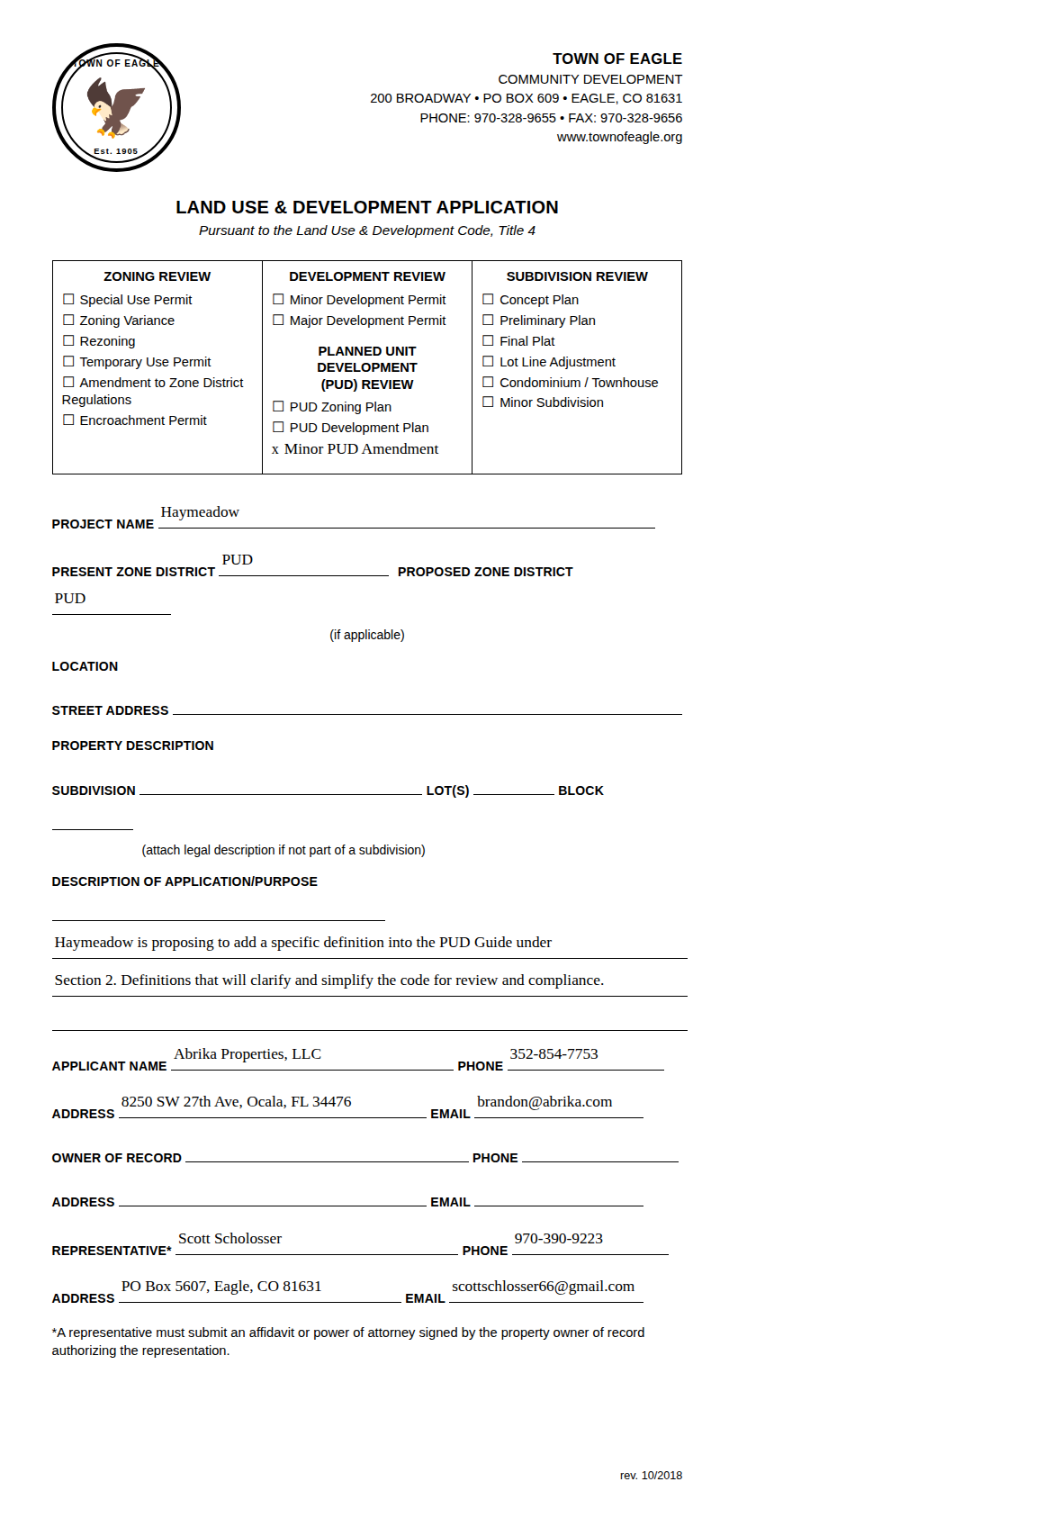TOWN OF EAGLE
🦅
Est. 1905
TOWN OF EAGLE
COMMUNITY DEVELOPMENT
200 BROADWAY • PO BOX 609 • EAGLE, CO 81631
PHONE: 970-328-9655 • FAX: 970-328-9656
www.townofeagle.org
LAND USE & DEVELOPMENT APPLICATION
Pursuant to the Land Use & Development Code, Title 4
| ZONING REVIEW Special Use Permit Zoning Variance Rezoning Temporary Use Permit Amendment to Zone District Regulations Encroachment Permit | DEVELOPMENT REVIEW Minor Development Permit Major Development Permit PLANNED UNIT DEVELOPMENT (PUD) REVIEW PUD Zoning Plan PUD Development Plan x Minor PUD Amendment | SUBDIVISION REVIEW Concept Plan Preliminary Plan Final Plat Lot Line Adjustment Condominium / Townhouse Minor Subdivision |
PROJECT NAME Haymeadow
PRESENT ZONE DISTRICT PUD PROPOSED ZONE DISTRICT PUD
(if applicable)
LOCATION
STREET ADDRESS
PROPERTY DESCRIPTION
SUBDIVISION LOT(S) BLOCK
(attach legal description if not part of a subdivision)
DESCRIPTION OF APPLICATION/PURPOSE Haymeadow is proposing to add a specific definition into the PUD Guide under Section 2. Definitions that will clarify and simplify the code for review and compliance.
APPLICANT NAME Abrika Properties, LLC PHONE 352-854-7753
ADDRESS 8250 SW 27th Ave, Ocala, FL 34476 EMAIL brandon@abrika.com
OWNER OF RECORD PHONE
ADDRESS EMAIL
REPRESENTATIVE* Scott Scholosser PHONE 970-390-9223
ADDRESS PO Box 5607, Eagle, CO 81631 EMAIL scottschlosser66@gmail.com
*A representative must submit an affidavit or power of attorney signed by the property owner of record authorizing the representation.
rev. 10/2018